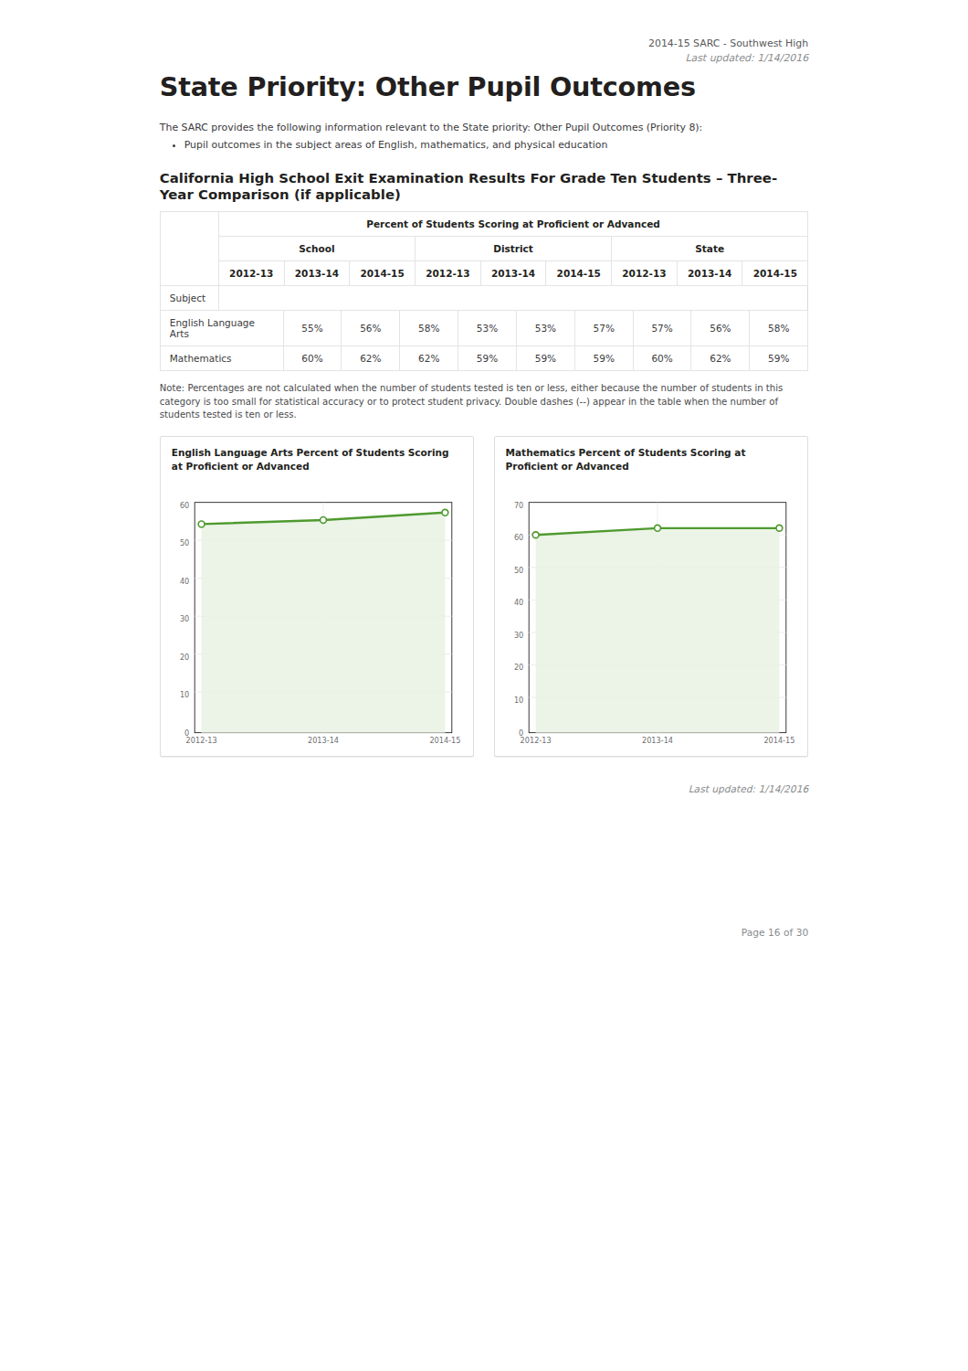2014-15 SARC - Southwest High
Last updated: 1/14/2016
State Priority: Other Pupil Outcomes
The SARC provides the following information relevant to the State priority: Other Pupil Outcomes (Priority 8):
Pupil outcomes in the subject areas of English, mathematics, and physical education
California High School Exit Examination Results For Grade Ten Students – Three-Year Comparison (if applicable)
| | Percent of Students Scoring at Proficient or Advanced |
| --- | --- |
| School | District | State |
| 2012-13 | 2013-14 | 2014-15 | 2012-13 | 2013-14 | 2014-15 | 2012-13 | 2013-14 | 2014-15 |
| Subject | |
| English Language Arts | 55% | 56% | 58% | 53% | 53% | 57% | 57% | 56% | 58% |
| Mathematics | 60% | 62% | 62% | 59% | 59% | 59% | 60% | 62% | 59% |
Note: Percentages are not calculated when the number of students tested is ten or less, either because the number of students in this category is too small for statistical accuracy or to protect student privacy. Double dashes (--) appear in the table when the number of students tested is ten or less.
English Language Arts Percent of Students Scoring at Proficient or Advanced
60 50 40 30 20 10 0 2012-13 2013-14 2014-15
Mathematics Percent of Students Scoring at Proficient or Advanced
70 60 50 40 30 20 10 0 2012-13 2013-14 2014-15
Last updated: 1/14/2016
Page 16 of 30